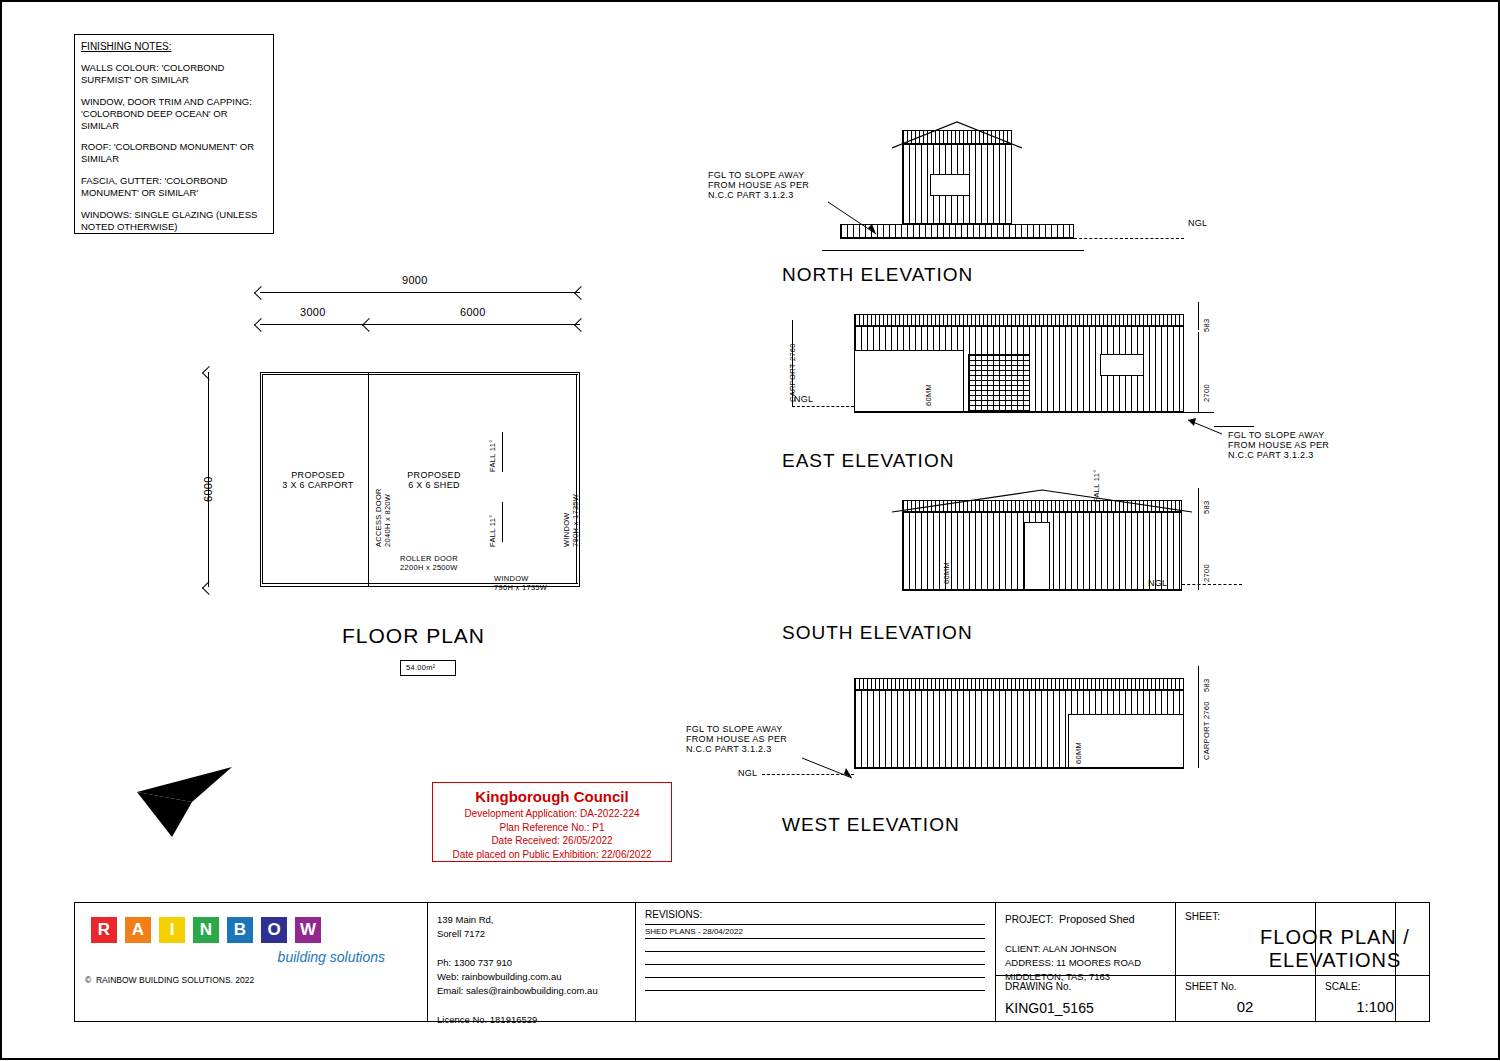FINISHING NOTES:
WALLS COLOUR: 'COLORBOND SURFMIST' OR SIMILAR
WINDOW, DOOR TRIM AND CAPPING: 'COLORBOND DEEP OCEAN' OR SIMILAR
ROOF: 'COLORBOND MONUMENT' OR SIMILAR
FASCIA, GUTTER: 'COLORBOND MONUMENT' OR SIMILAR'
WINDOWS: SINGLE GLAZING (UNLESS NOTED OTHERWISE)
9000
3000
6000
6000
PROPOSED
3 X 6 CARPORT
PROPOSED
6 X 6 SHED
FALL 11°
FALL 11°
ACCESS DOOR
2040H x 820W
ROLLER DOOR
2200H x 2500W
WINDOW
790H x 1735W
WINDOW
790H x 1735W
FLOOR PLAN
54.00m²
NGL
FGL TO SLOPE AWAY
FROM HOUSE AS PER
N.C.C PART 3.1.2.3
NORTH ELEVATION
NGL
60MM
CARPORT 2760
583
2700
FGL TO SLOPE AWAY
FROM HOUSE AS PER
N.C.C PART 3.1.2.3
EAST ELEVATION
NGL
60MM
583
2700
FALL 11°
SOUTH ELEVATION
NGL
FGL TO SLOPE AWAY
FROM HOUSE AS PER
N.C.C PART 3.1.2.3
60MM
583
CARPORT 2760
WEST ELEVATION
Kingborough Council
Development Application: DA-2022-224
Plan Reference No.: P1
Date Received: 26/05/2022
Date placed on Public Exhibition: 22/06/2022
R A I N B O W
building solutions
© RAINBOW BUILDING SOLUTIONS. 2022
139 Main Rd,
Sorell 7172
Ph: 1300 737 910
Web: rainbowbuilding.com.au
Email: sales@rainbowbuilding.com.au
Licence No. 181916529
REVISIONS:
SHED PLANS - 28/04/2022
PROJECT: Proposed Shed
CLIENT: ALAN JOHNSON
ADDRESS: 11 MOORES ROAD
MIDDLETON, TAS, 7163
DRAWING No.
KING01_5165
SHEET:
FLOOR PLAN /
ELEVATIONS
SHEET No.
02
SCALE:
1:100